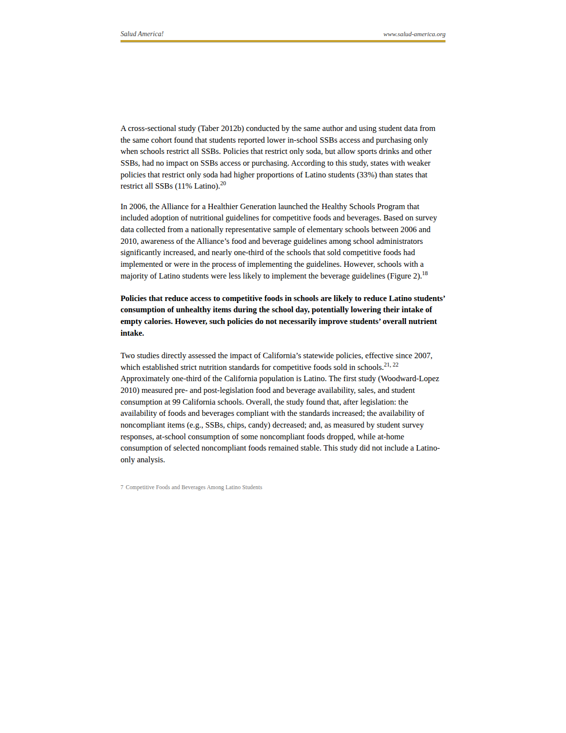Salud America!
www.salud-america.org
A cross-sectional study (Taber 2012b) conducted by the same author and using student data from the same cohort found that students reported lower in-school SSBs access and purchasing only when schools restrict all SSBs. Policies that restrict only soda, but allow sports drinks and other SSBs, had no impact on SSBs access or purchasing. According to this study, states with weaker policies that restrict only soda had higher proportions of Latino students (33%) than states that restrict all SSBs (11% Latino).20
In 2006, the Alliance for a Healthier Generation launched the Healthy Schools Program that included adoption of nutritional guidelines for competitive foods and beverages. Based on survey data collected from a nationally representative sample of elementary schools between 2006 and 2010, awareness of the Alliance’s food and beverage guidelines among school administrators significantly increased, and nearly one-third of the schools that sold competitive foods had implemented or were in the process of implementing the guidelines. However, schools with a majority of Latino students were less likely to implement the beverage guidelines (Figure 2).18
Policies that reduce access to competitive foods in schools are likely to reduce Latino students’ consumption of unhealthy items during the school day, potentially lowering their intake of empty calories. However, such policies do not necessarily improve students’ overall nutrient intake.
Two studies directly assessed the impact of California’s statewide policies, effective since 2007, which established strict nutrition standards for competitive foods sold in schools.21, 22 Approximately one-third of the California population is Latino. The first study (Woodward-Lopez 2010) measured pre- and post-legislation food and beverage availability, sales, and student consumption at 99 California schools. Overall, the study found that, after legislation: the availability of foods and beverages compliant with the standards increased; the availability of noncompliant items (e.g., SSBs, chips, candy) decreased; and, as measured by student survey responses, at-school consumption of some noncompliant foods dropped, while at-home consumption of selected noncompliant foods remained stable. This study did not include a Latino-only analysis.
7 Competitive Foods and Beverages Among Latino Students